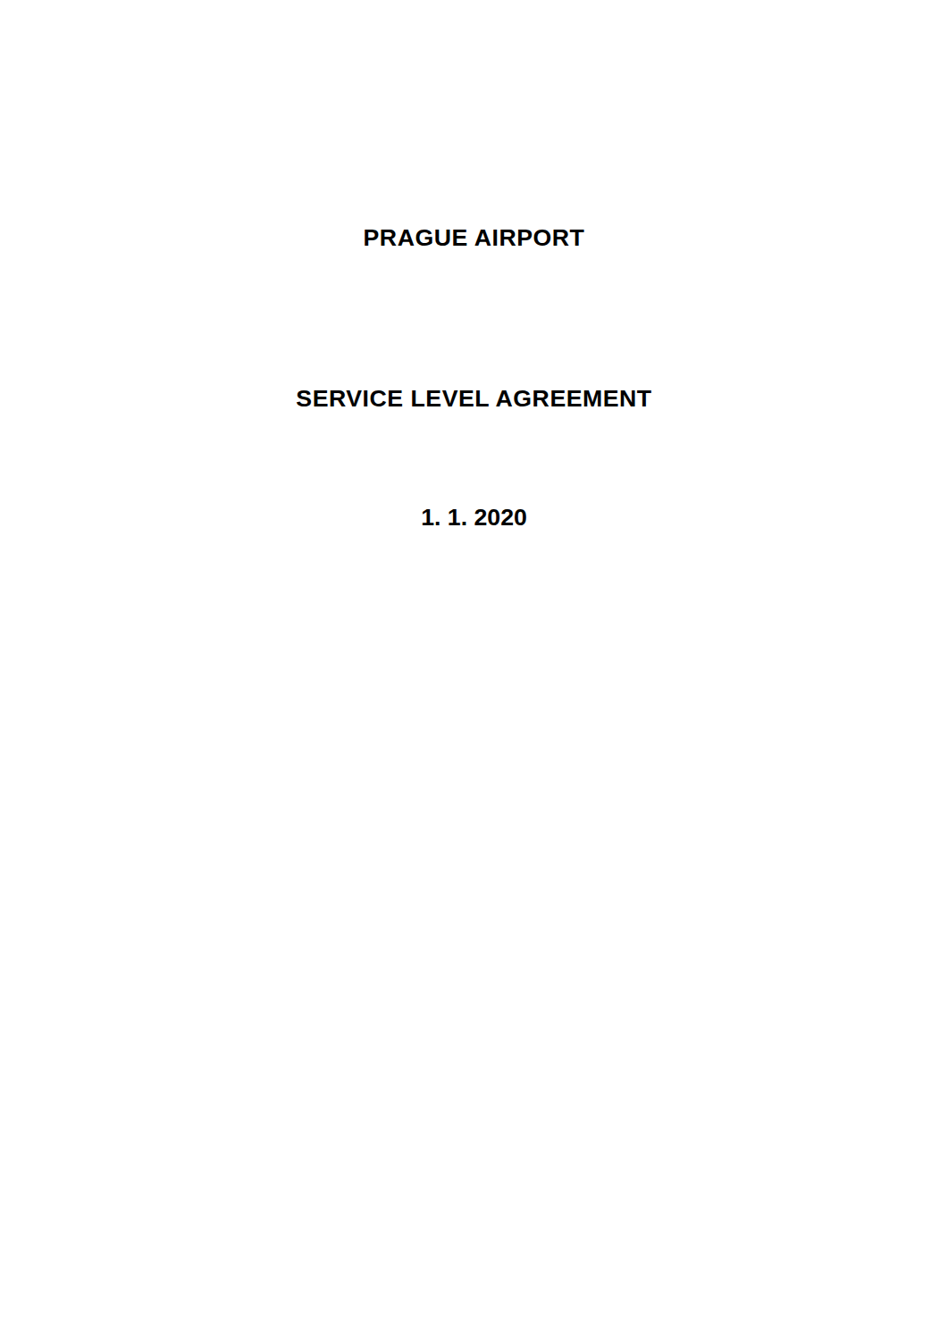PRAGUE AIRPORT
SERVICE LEVEL AGREEMENT
1. 1. 2020